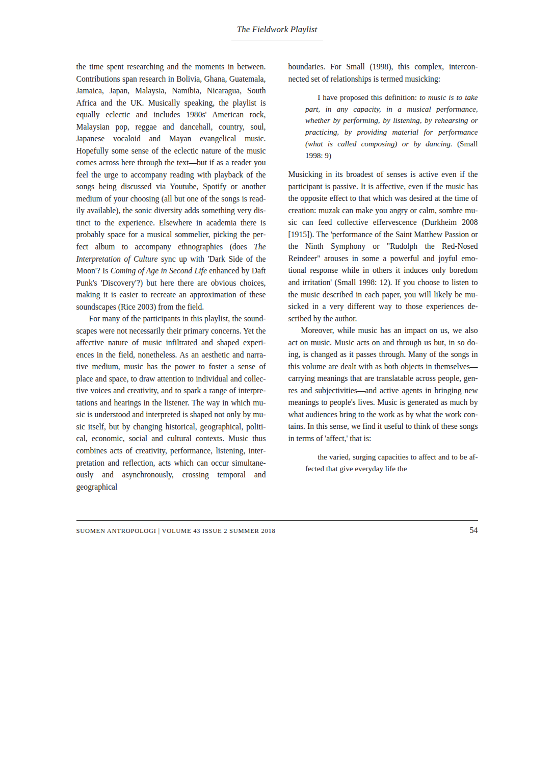The Fieldwork Playlist
the time spent researching and the moments in between. Contributions span research in Bolivia, Ghana, Guatemala, Jamaica, Japan, Malaysia, Namibia, Nicaragua, South Africa and the UK. Musically speaking, the playlist is equally eclectic and includes 1980s' American rock, Malaysian pop, reggae and dancehall, country, soul, Japanese vocaloid and Mayan evangelical music. Hopefully some sense of the eclectic nature of the music comes across here through the text—but if as a reader you feel the urge to accompany reading with playback of the songs being discussed via Youtube, Spotify or another medium of your choosing (all but one of the songs is readily available), the sonic diversity adds something very distinct to the experience. Elsewhere in academia there is probably space for a musical sommelier, picking the perfect album to accompany ethnographies (does The Interpretation of Culture sync up with 'Dark Side of the Moon'? Is Coming of Age in Second Life enhanced by Daft Punk's 'Discovery'?) but here there are obvious choices, making it is easier to recreate an approximation of these soundscapes (Rice 2003) from the field.
For many of the participants in this playlist, the soundscapes were not necessarily their primary concerns. Yet the affective nature of music infiltrated and shaped experiences in the field, nonetheless. As an aesthetic and narrative medium, music has the power to foster a sense of place and space, to draw attention to individual and collective voices and creativity, and to spark a range of interpretations and hearings in the listener. The way in which music is understood and interpreted is shaped not only by music itself, but by changing historical, geographical, political, economic, social and cultural contexts. Music thus combines acts of creativity, performance, listening, interpretation and reflection, acts which can occur simultaneously and asynchronously, crossing temporal and geographical
boundaries. For Small (1998), this complex, interconnected set of relationships is termed musicking:
I have proposed this definition: to music is to take part, in any capacity, in a musical performance, whether by performing, by listening, by rehearsing or practicing, by providing material for performance (what is called composing) or by dancing. (Small 1998: 9)
Musicking in its broadest of senses is active even if the participant is passive. It is affective, even if the music has the opposite effect to that which was desired at the time of creation: muzak can make you angry or calm, sombre music can feed collective effervescence (Durkheim 2008 [1915]). The 'performance of the Saint Matthew Passion or the Ninth Symphony or "Rudolph the Red-Nosed Reindeer" arouses in some a powerful and joyful emotional response while in others it induces only boredom and irritation' (Small 1998: 12). If you choose to listen to the music described in each paper, you will likely be musicked in a very different way to those experiences described by the author.
Moreover, while music has an impact on us, we also act on music. Music acts on and through us but, in so doing, is changed as it passes through. Many of the songs in this volume are dealt with as both objects in themselves—carrying meanings that are translatable across people, genres and subjectivities—and active agents in bringing new meanings to people's lives. Music is generated as much by what audiences bring to the work as by what the work contains. In this sense, we find it useful to think of these songs in terms of 'affect,' that is:
the varied, surging capacities to affect and to be affected that give everyday life the
Suomen Antropologi | Volume 43 Issue 2 Summer 2018 54